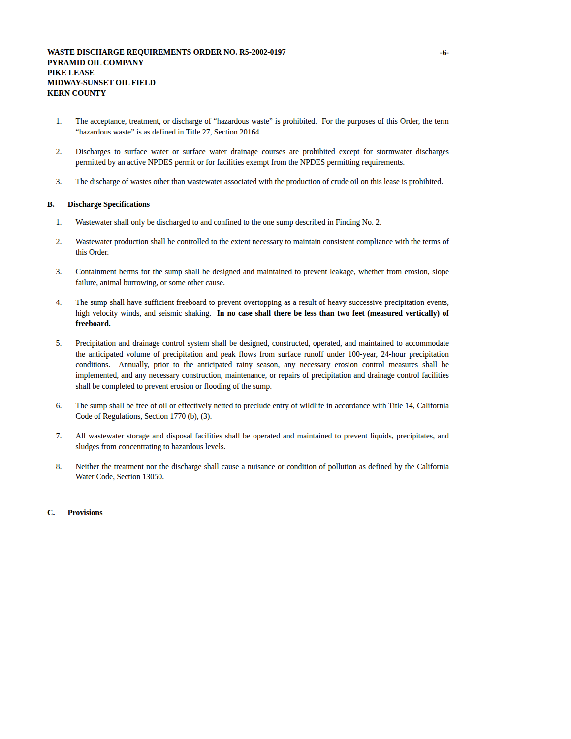-6-
Waste Discharge Requirements Order No. R5-2002-0197
Pyramid Oil Company
Pike Lease
Midway-Sunset Oil Field
Kern County
1. The acceptance, treatment, or discharge of “hazardous waste” is prohibited. For the purposes of this Order, the term “hazardous waste” is as defined in Title 27, Section 20164.
2. Discharges to surface water or surface water drainage courses are prohibited except for stormwater discharges permitted by an active NPDES permit or for facilities exempt from the NPDES permitting requirements.
3. The discharge of wastes other than wastewater associated with the production of crude oil on this lease is prohibited.
B. Discharge Specifications
1. Wastewater shall only be discharged to and confined to the one sump described in Finding No. 2.
2. Wastewater production shall be controlled to the extent necessary to maintain consistent compliance with the terms of this Order.
3. Containment berms for the sump shall be designed and maintained to prevent leakage, whether from erosion, slope failure, animal burrowing, or some other cause.
4. The sump shall have sufficient freeboard to prevent overtopping as a result of heavy successive precipitation events, high velocity winds, and seismic shaking. In no case shall there be less than two feet (measured vertically) of freeboard.
5. Precipitation and drainage control system shall be designed, constructed, operated, and maintained to accommodate the anticipated volume of precipitation and peak flows from surface runoff under 100-year, 24-hour precipitation conditions. Annually, prior to the anticipated rainy season, any necessary erosion control measures shall be implemented, and any necessary construction, maintenance, or repairs of precipitation and drainage control facilities shall be completed to prevent erosion or flooding of the sump.
6. The sump shall be free of oil or effectively netted to preclude entry of wildlife in accordance with Title 14, California Code of Regulations, Section 1770 (b), (3).
7. All wastewater storage and disposal facilities shall be operated and maintained to prevent liquids, precipitates, and sludges from concentrating to hazardous levels.
8. Neither the treatment nor the discharge shall cause a nuisance or condition of pollution as defined by the California Water Code, Section 13050.
C. Provisions